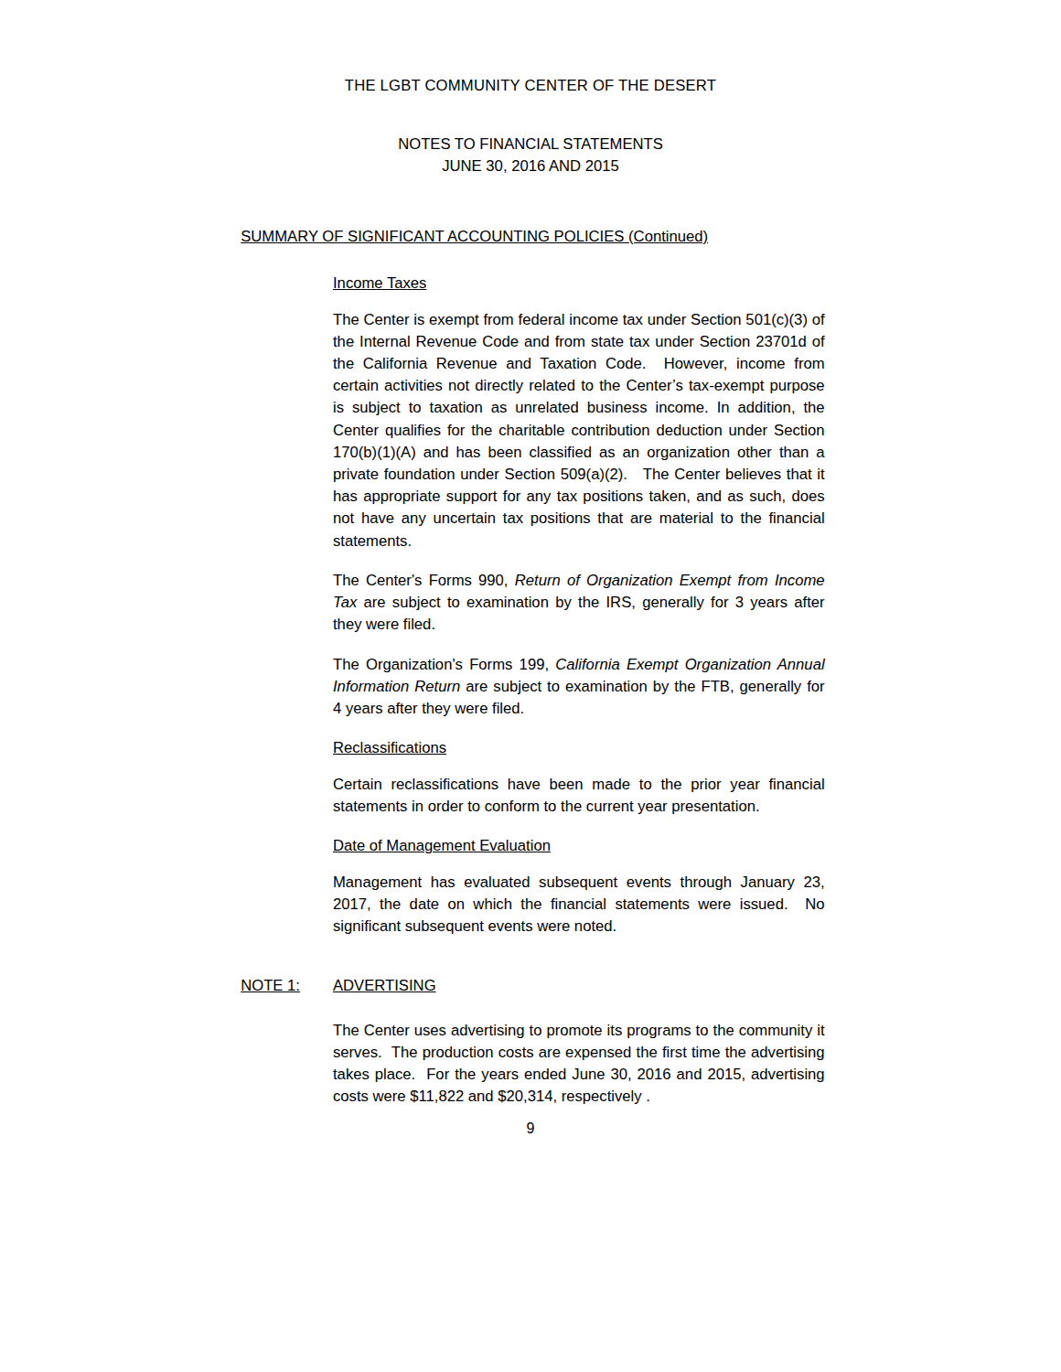THE LGBT COMMUNITY CENTER OF THE DESERT
NOTES TO FINANCIAL STATEMENTS
JUNE 30, 2016 AND 2015
SUMMARY OF SIGNIFICANT ACCOUNTING POLICIES (Continued)
Income Taxes
The Center is exempt from federal income tax under Section 501(c)(3) of the Internal Revenue Code and from state tax under Section 23701d of the California Revenue and Taxation Code. However, income from certain activities not directly related to the Center’s tax-exempt purpose is subject to taxation as unrelated business income. In addition, the Center qualifies for the charitable contribution deduction under Section 170(b)(1)(A) and has been classified as an organization other than a private foundation under Section 509(a)(2). The Center believes that it has appropriate support for any tax positions taken, and as such, does not have any uncertain tax positions that are material to the financial statements.
The Center's Forms 990, Return of Organization Exempt from Income Tax are subject to examination by the IRS, generally for 3 years after they were filed.
The Organization's Forms 199, California Exempt Organization Annual Information Return are subject to examination by the FTB, generally for 4 years after they were filed.
Reclassifications
Certain reclassifications have been made to the prior year financial statements in order to conform to the current year presentation.
Date of Management Evaluation
Management has evaluated subsequent events through January 23, 2017, the date on which the financial statements were issued. No significant subsequent events were noted.
NOTE 1:
ADVERTISING
The Center uses advertising to promote its programs to the community it serves. The production costs are expensed the first time the advertising takes place. For the years ended June 30, 2016 and 2015, advertising costs were $11,822 and $20,314, respectively .
9